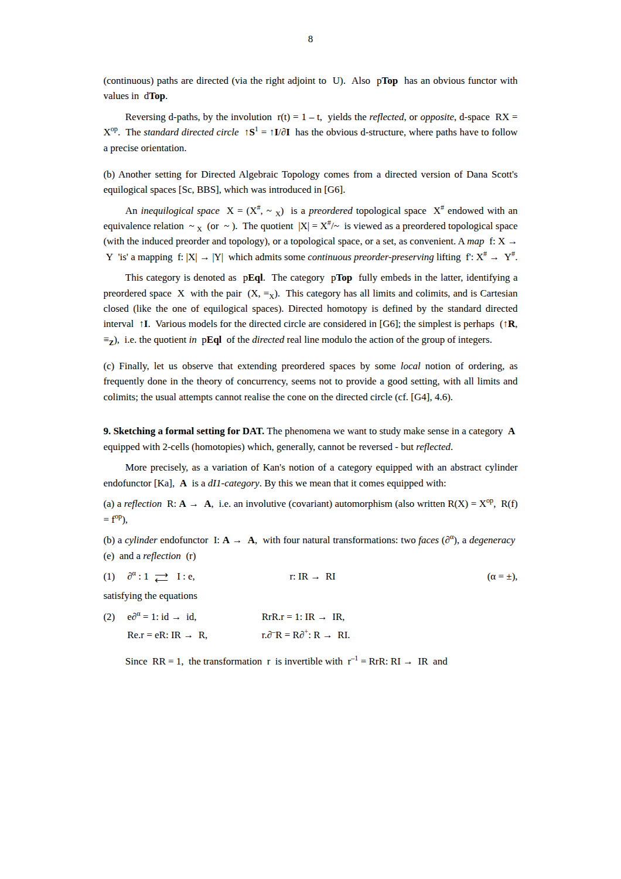8
(continuous) paths are directed (via the right adjoint to U). Also pTop has an obvious functor with values in dTop.
Reversing d-paths, by the involution r(t) = 1 – t, yields the reflected, or opposite, d-space RX = Xop. The standard directed circle ↑S1 = ↑I/∂I has the obvious d-structure, where paths have to follow a precise orientation.
(b) Another setting for Directed Algebraic Topology comes from a directed version of Dana Scott's equilogical spaces [Sc, BBS], which was introduced in [G6].
An inequilogical space X = (X#, ~ X) is a preordered topological space X# endowed with an equivalence relation ~ X (or ~ ). The quotient |X| = X#/~ is viewed as a preordered topological space (with the induced preorder and topology), or a topological space, or a set, as convenient. A map f: X → Y 'is' a mapping f: |X| → |Y| which admits some continuous preorder-preserving lifting f': X# → Y#.
This category is denoted as pEql. The category pTop fully embeds in the latter, identifying a preordered space X with the pair (X, =X). This category has all limits and colimits, and is Cartesian closed (like the one of equilogical spaces). Directed homotopy is defined by the standard directed interval ↑I. Various models for the directed circle are considered in [G6]; the simplest is perhaps (↑R, ≡Z), i.e. the quotient in pEql of the directed real line modulo the action of the group of integers.
(c) Finally, let us observe that extending preordered spaces by some local notion of ordering, as frequently done in the theory of concurrency, seems not to provide a good setting, with all limits and colimits; the usual attempts cannot realise the cone on the directed circle (cf. [G4], 4.6).
9. Sketching a formal setting for DAT. The phenomena we want to study make sense in a category A equipped with 2-cells (homotopies) which, generally, cannot be reversed - but reflected.
More precisely, as a variation of Kan's notion of a category equipped with an abstract cylinder endofunctor [Ka], A is a dI1-category. By this we mean that it comes equipped with:
(a) a reflection R: A → A, i.e. an involutive (covariant) automorphism (also written R(X) = Xop, R(f) = fop),
(b) a cylinder endofunctor I: A → A, with four natural transformations: two faces (∂α), a degeneracy (e) and a reflection (r)
(1) ∂α : 1 ⟶⟵ I : e, r: IR → RI (α = ±),
satisfying the equations
(2) e∂α = 1: id → id, RrR.r = 1: IR → IR,
Re.r = eR: IR → R, r.∂–R = R∂+: R → RI.
Since RR = 1, the transformation r is invertible with r–1 = RrR: RI → IR and